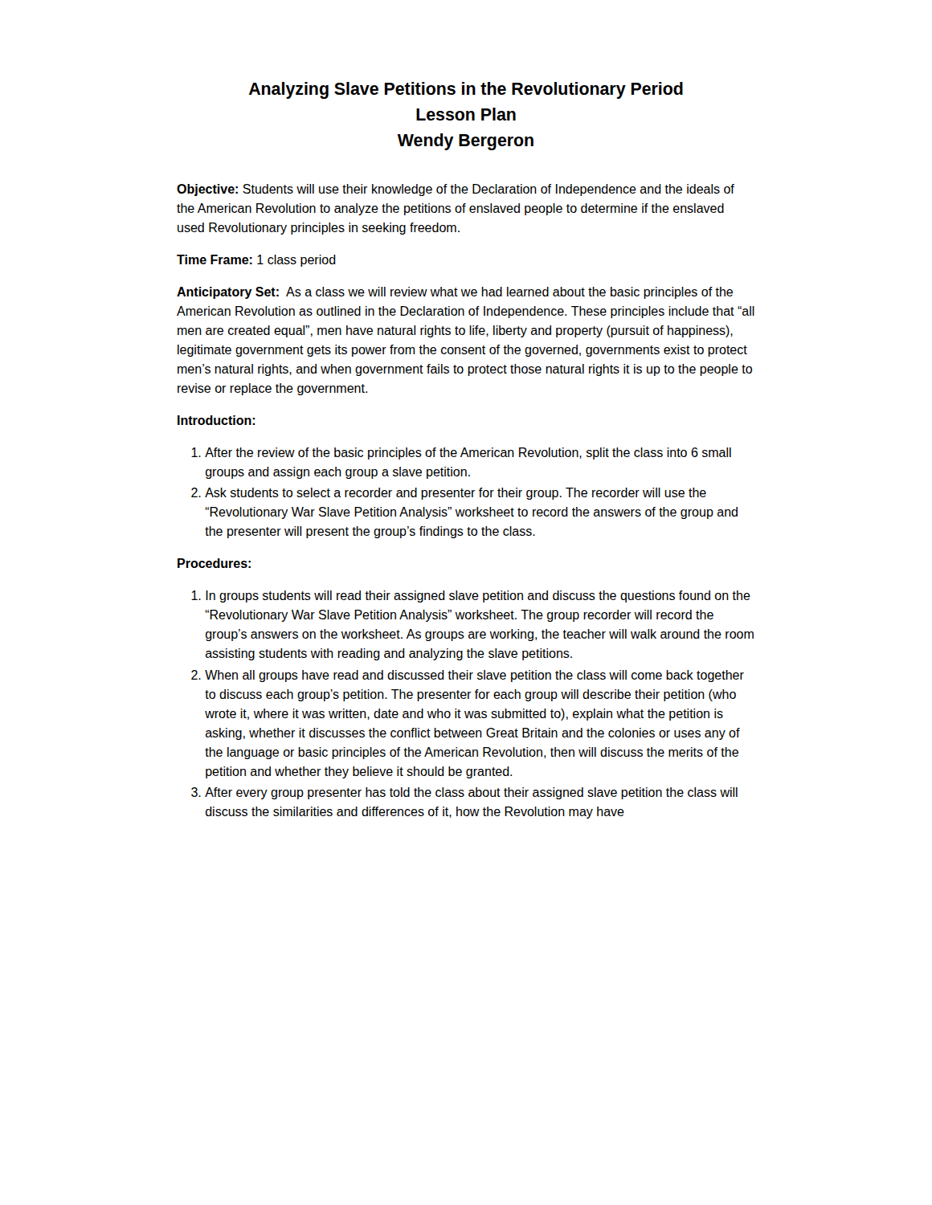Analyzing Slave Petitions in the Revolutionary Period
Lesson Plan
Wendy Bergeron
Objective: Students will use their knowledge of the Declaration of Independence and the ideals of the American Revolution to analyze the petitions of enslaved people to determine if the enslaved used Revolutionary principles in seeking freedom.
Time Frame: 1 class period
Anticipatory Set: As a class we will review what we had learned about the basic principles of the American Revolution as outlined in the Declaration of Independence. These principles include that “all men are created equal”, men have natural rights to life, liberty and property (pursuit of happiness), legitimate government gets its power from the consent of the governed, governments exist to protect men’s natural rights, and when government fails to protect those natural rights it is up to the people to revise or replace the government.
Introduction:
After the review of the basic principles of the American Revolution, split the class into 6 small groups and assign each group a slave petition.
Ask students to select a recorder and presenter for their group. The recorder will use the “Revolutionary War Slave Petition Analysis” worksheet to record the answers of the group and the presenter will present the group’s findings to the class.
Procedures:
In groups students will read their assigned slave petition and discuss the questions found on the “Revolutionary War Slave Petition Analysis” worksheet. The group recorder will record the group’s answers on the worksheet. As groups are working, the teacher will walk around the room assisting students with reading and analyzing the slave petitions.
When all groups have read and discussed their slave petition the class will come back together to discuss each group’s petition. The presenter for each group will describe their petition (who wrote it, where it was written, date and who it was submitted to), explain what the petition is asking, whether it discusses the conflict between Great Britain and the colonies or uses any of the language or basic principles of the American Revolution, then will discuss the merits of the petition and whether they believe it should be granted.
After every group presenter has told the class about their assigned slave petition the class will discuss the similarities and differences of it, how the Revolution may have